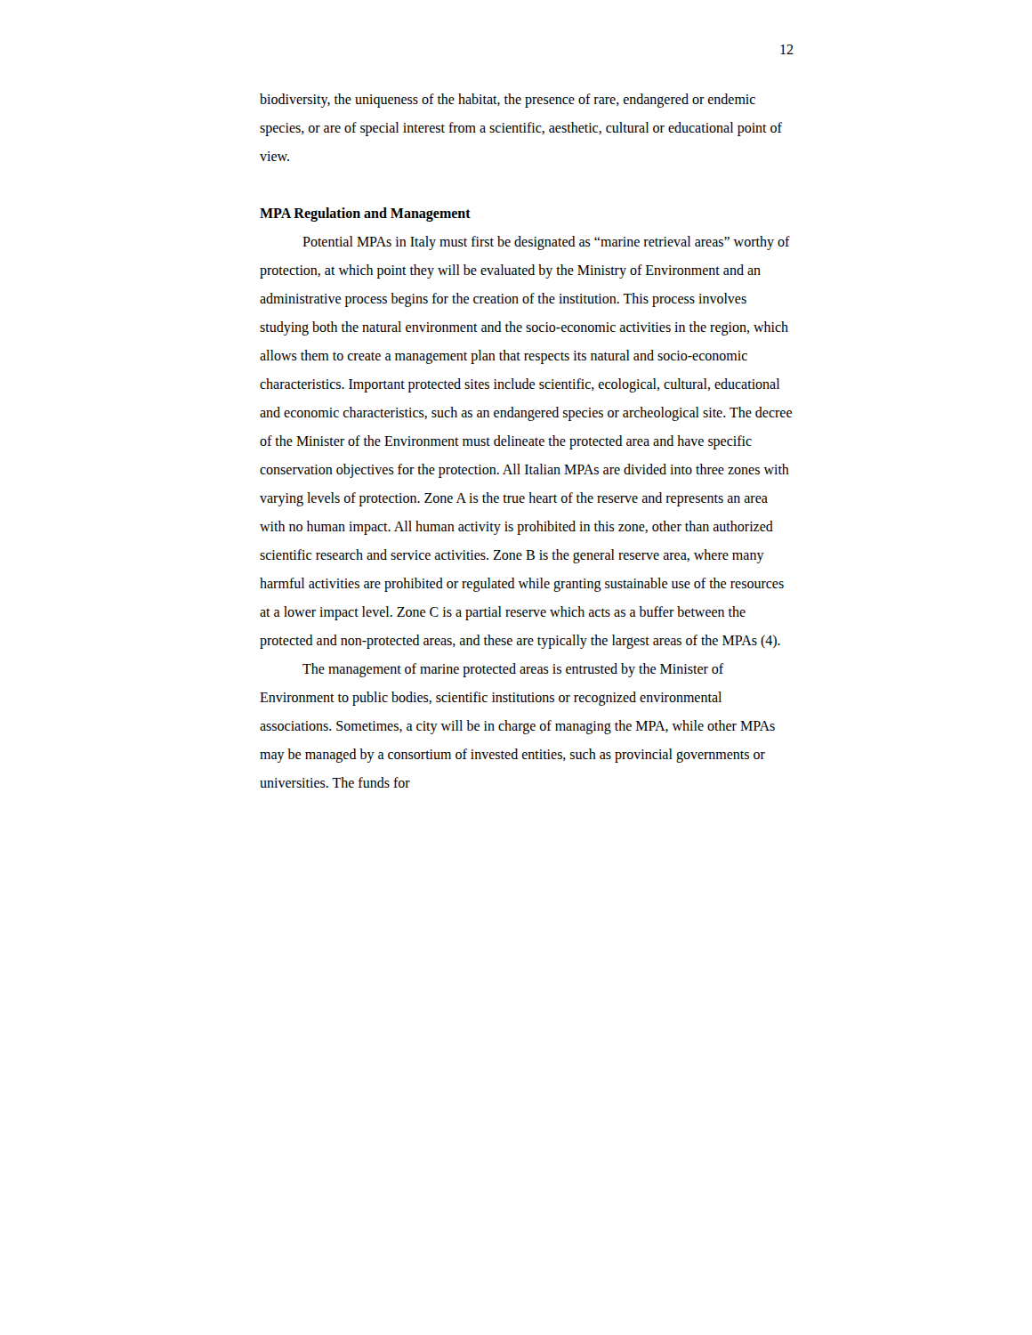12
biodiversity, the uniqueness of the habitat, the presence of rare, endangered or endemic species, or are of special interest from a scientific, aesthetic, cultural or educational point of view.
MPA Regulation and Management
Potential MPAs in Italy must first be designated as “marine retrieval areas” worthy of protection, at which point they will be evaluated by the Ministry of Environment and an administrative process begins for the creation of the institution. This process involves studying both the natural environment and the socio-economic activities in the region, which allows them to create a management plan that respects its natural and socio-economic characteristics. Important protected sites include scientific, ecological, cultural, educational and economic characteristics, such as an endangered species or archeological site. The decree of the Minister of the Environment must delineate the protected area and have specific conservation objectives for the protection. All Italian MPAs are divided into three zones with varying levels of protection. Zone A is the true heart of the reserve and represents an area with no human impact. All human activity is prohibited in this zone, other than authorized scientific research and service activities. Zone B is the general reserve area, where many harmful activities are prohibited or regulated while granting sustainable use of the resources at a lower impact level. Zone C is a partial reserve which acts as a buffer between the protected and non-protected areas, and these are typically the largest areas of the MPAs (4).
The management of marine protected areas is entrusted by the Minister of Environment to public bodies, scientific institutions or recognized environmental associations. Sometimes, a city will be in charge of managing the MPA, while other MPAs may be managed by a consortium of invested entities, such as provincial governments or universities. The funds for